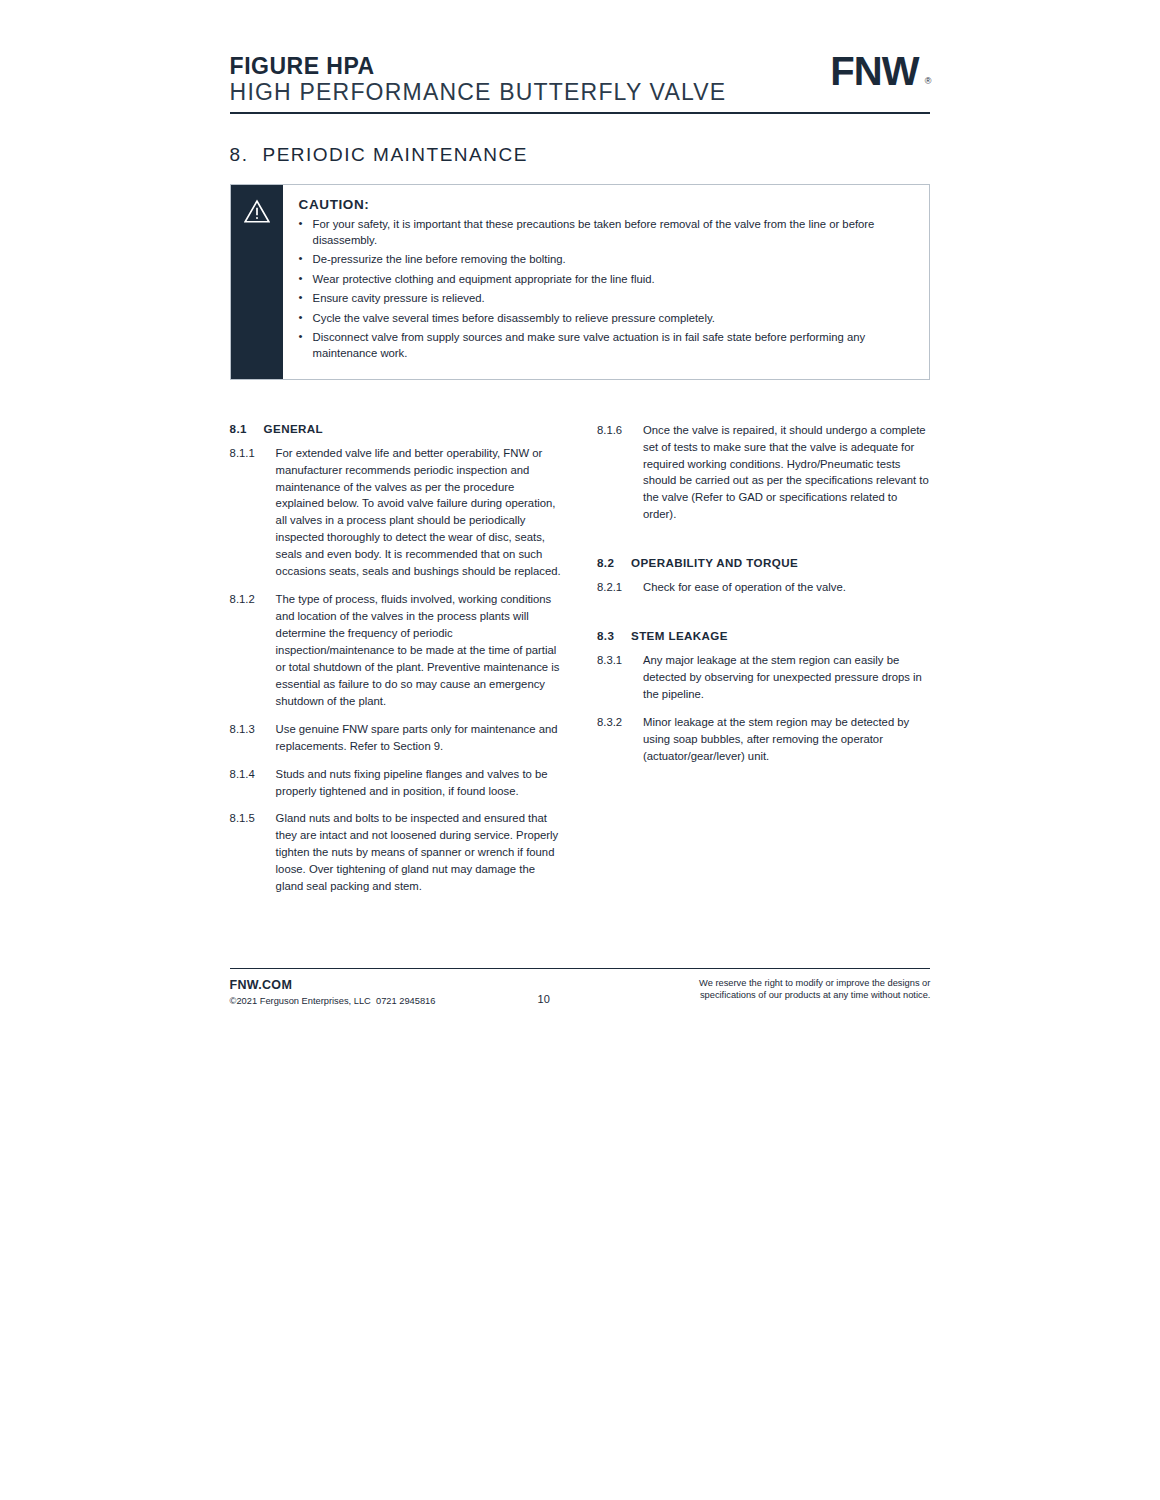Figure HPA
High Performance Butterfly Valve
FNW®
8. Periodic Maintenance
CAUTION:
For your safety, it is important that these precautions be taken before removal of the valve from the line or before disassembly.
De-pressurize the line before removing the bolting.
Wear protective clothing and equipment appropriate for the line fluid.
Ensure cavity pressure is relieved.
Cycle the valve several times before disassembly to relieve pressure completely.
Disconnect valve from supply sources and make sure valve actuation is in fail safe state before performing any maintenance work.
8.1 General
8.1.1
For extended valve life and better operability, FNW or manufacturer recommends periodic inspection and maintenance of the valves as per the procedure explained below. To avoid valve failure during operation, all valves in a process plant should be periodically inspected thoroughly to detect the wear of disc, seats, seals and even body. It is recommended that on such occasions seats, seals and bushings should be replaced.
8.1.2
The type of process, fluids involved, working conditions and location of the valves in the process plants will determine the frequency of periodic inspection/maintenance to be made at the time of partial or total shutdown of the plant. Preventive maintenance is essential as failure to do so may cause an emergency shutdown of the plant.
8.1.3
Use genuine FNW spare parts only for maintenance and replacements. Refer to Section 9.
8.1.4
Studs and nuts fixing pipeline flanges and valves to be properly tightened and in position, if found loose.
8.1.5
Gland nuts and bolts to be inspected and ensured that they are intact and not loosened during service. Properly tighten the nuts by means of spanner or wrench if found loose. Over tightening of gland nut may damage the gland seal packing and stem.
8.1.6
Once the valve is repaired, it should undergo a complete set of tests to make sure that the valve is adequate for required working conditions. Hydro/Pneumatic tests should be carried out as per the specifications relevant to the valve (Refer to GAD or specifications related to order).
8.2 Operability and Torque
8.2.1
Check for ease of operation of the valve.
8.3 Stem Leakage
8.3.1
Any major leakage at the stem region can easily be detected by observing for unexpected pressure drops in the pipeline.
8.3.2
Minor leakage at the stem region may be detected by using soap bubbles, after removing the operator (actuator/gear/lever) unit.
FNW.COM ©2021 Ferguson Enterprises, LLC 0721 2945816
10
We reserve the right to modify or improve the designs or specifications of our products at any time without notice.